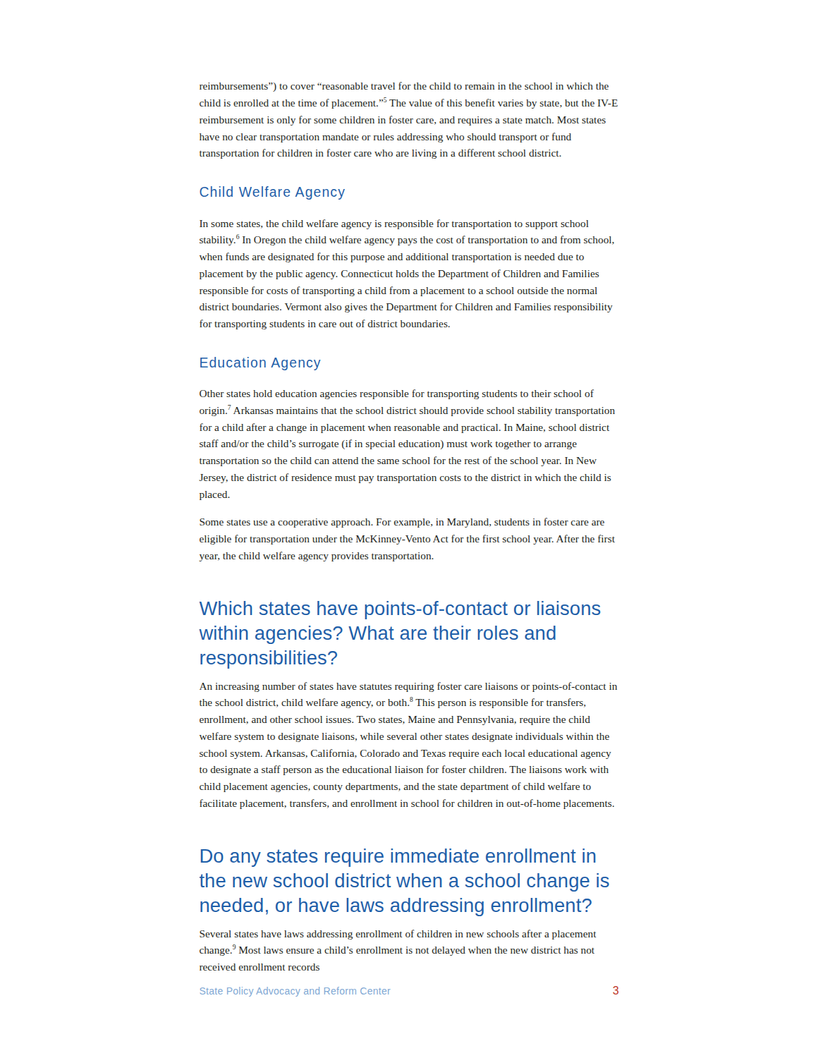reimbursements”) to cover “reasonable travel for the child to remain in the school in which the child is enrolled at the time of placement.”5 The value of this benefit varies by state, but the IV-E reimbursement is only for some children in foster care, and requires a state match. Most states have no clear transportation mandate or rules addressing who should transport or fund transportation for children in foster care who are living in a different school district.
Child Welfare Agency
In some states, the child welfare agency is responsible for transportation to support school stability.6 In Oregon the child welfare agency pays the cost of transportation to and from school, when funds are designated for this purpose and additional transportation is needed due to placement by the public agency. Connecticut holds the Department of Children and Families responsible for costs of transporting a child from a placement to a school outside the normal district boundaries. Vermont also gives the Department for Children and Families responsibility for transporting students in care out of district boundaries.
Education Agency
Other states hold education agencies responsible for transporting students to their school of origin.7 Arkansas maintains that the school district should provide school stability transportation for a child after a change in placement when reasonable and practical. In Maine, school district staff and/or the child’s surrogate (if in special education) must work together to arrange transportation so the child can attend the same school for the rest of the school year. In New Jersey, the district of residence must pay transportation costs to the district in which the child is placed.
Some states use a cooperative approach. For example, in Maryland, students in foster care are eligible for transportation under the McKinney-Vento Act for the first school year. After the first year, the child welfare agency provides transportation.
Which states have points-of-contact or liaisons within agencies? What are their roles and responsibilities?
An increasing number of states have statutes requiring foster care liaisons or points-of-contact in the school district, child welfare agency, or both.8 This person is responsible for transfers, enrollment, and other school issues. Two states, Maine and Pennsylvania, require the child welfare system to designate liaisons, while several other states designate individuals within the school system. Arkansas, California, Colorado and Texas require each local educational agency to designate a staff person as the educational liaison for foster children. The liaisons work with child placement agencies, county departments, and the state department of child welfare to facilitate placement, transfers, and enrollment in school for children in out-of-home placements.
Do any states require immediate enrollment in the new school district when a school change is needed, or have laws addressing enrollment?
Several states have laws addressing enrollment of children in new schools after a placement change.9 Most laws ensure a child’s enrollment is not delayed when the new district has not received enrollment records
State Policy Advocacy and Reform Center 3